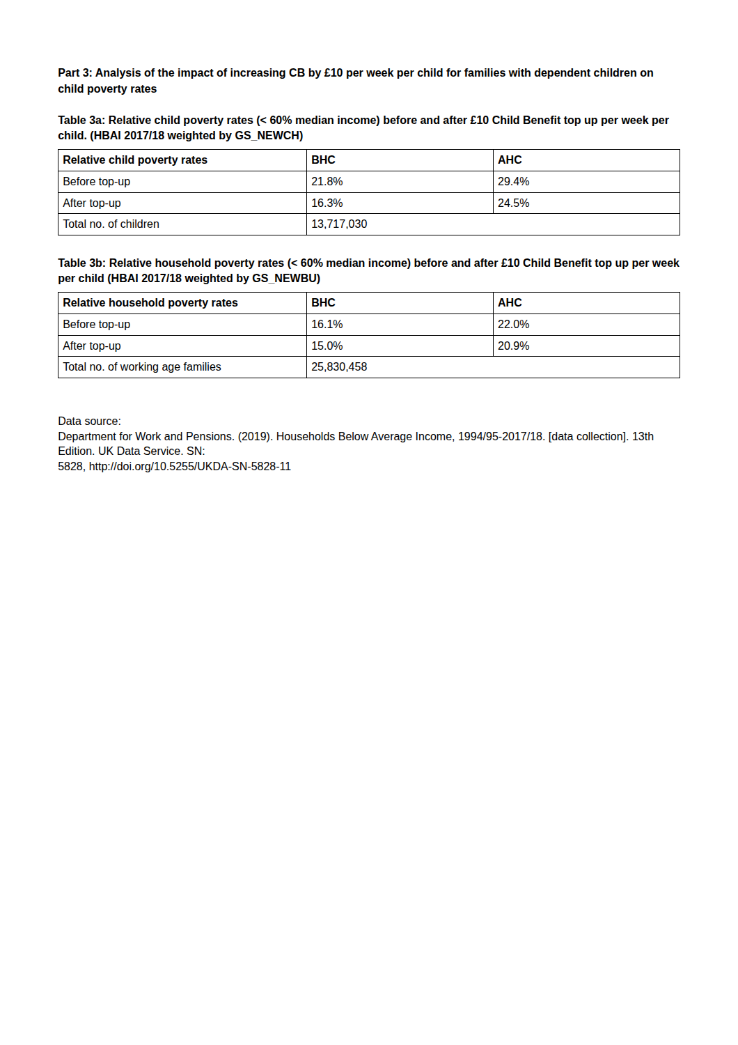Part 3: Analysis of the impact of increasing CB by £10 per week per child for families with dependent children on child poverty rates
Table 3a: Relative child poverty rates (< 60% median income) before and after £10 Child Benefit top up per week per child. (HBAI 2017/18 weighted by GS_NEWCH)
| Relative child poverty rates | BHC | AHC |
| --- | --- | --- |
| Before top-up | 21.8% | 29.4% |
| After top-up | 16.3% | 24.5% |
| Total no. of children | 13,717,030 |
Table 3b: Relative household poverty rates (< 60% median income) before and after £10 Child Benefit top up per week per child (HBAI 2017/18 weighted by GS_NEWBU)
| Relative household poverty rates | BHC | AHC |
| --- | --- | --- |
| Before top-up | 16.1% | 22.0% |
| After top-up | 15.0% | 20.9% |
| Total no. of working age families | 25,830,458 |
Data source:
Department for Work and Pensions. (2019). Households Below Average Income, 1994/95-2017/18. [data collection]. 13th Edition. UK Data Service. SN:
5828, http://doi.org/10.5255/UKDA-SN-5828-11